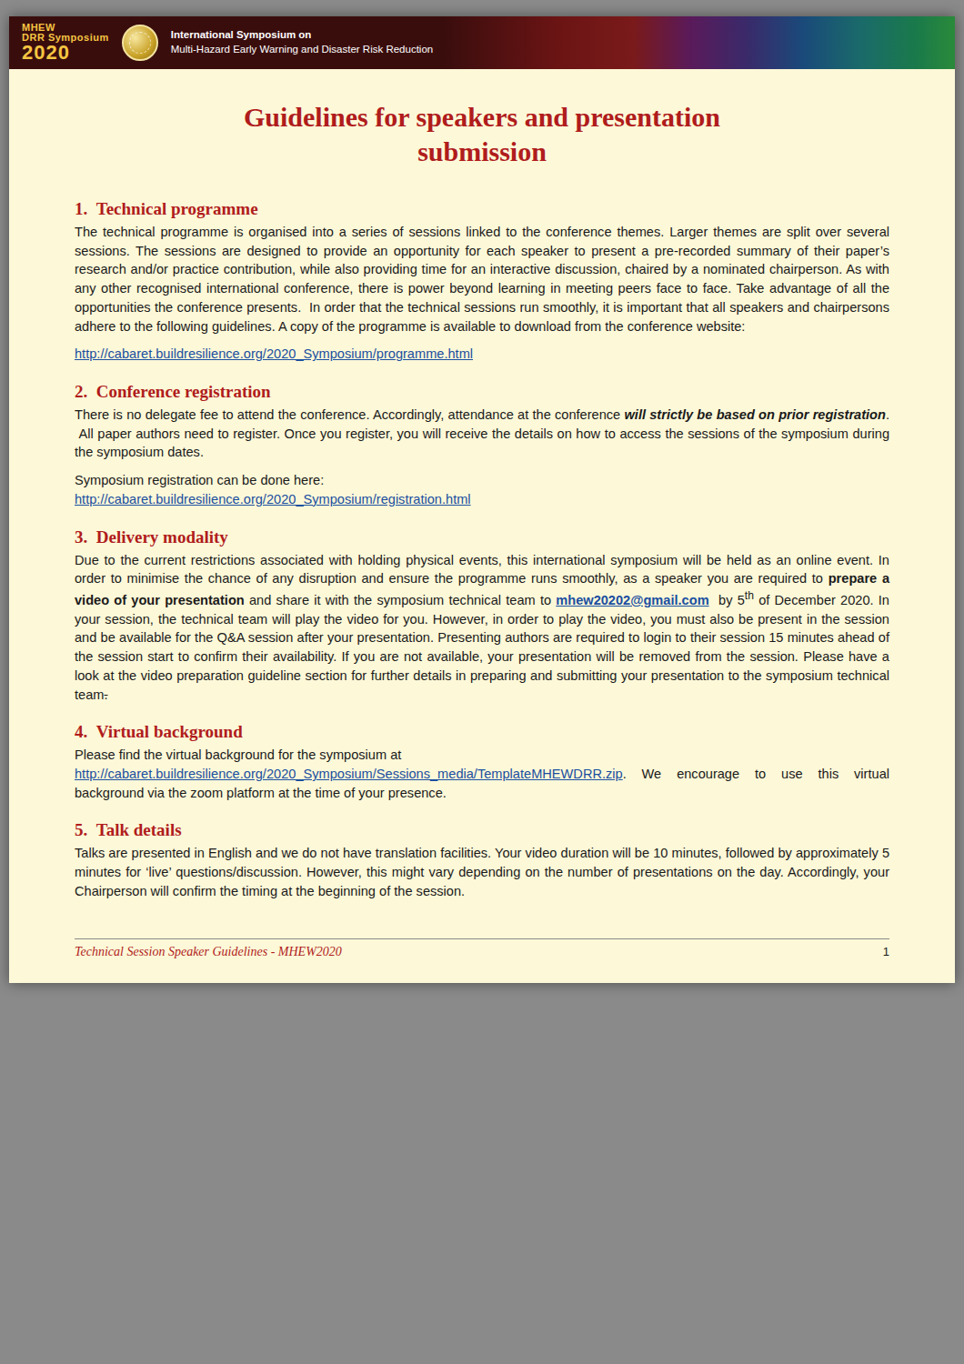MHEW DRR Symposium 2020
International Symposium on
Multi-Hazard Early Warning and Disaster Risk Reduction
Guidelines for speakers and presentation
submission
Technical programme
The technical programme is organised into a series of sessions linked to the conference themes. Larger themes are split over several sessions. The sessions are designed to provide an opportunity for each speaker to present a pre-recorded summary of their paper’s research and/or practice contribution, while also providing time for an interactive discussion, chaired by a nominated chairperson. As with any other recognised international conference, there is power beyond learning in meeting peers face to face. Take advantage of all the opportunities the conference presents. In order that the technical sessions run smoothly, it is important that all speakers and chairpersons adhere to the following guidelines. A copy of the programme is available to download from the conference website:
http://cabaret.buildresilience.org/2020_Symposium/programme.html
Conference registration
There is no delegate fee to attend the conference. Accordingly, attendance at the conference will strictly be based on prior registration. All paper authors need to register. Once you register, you will receive the details on how to access the sessions of the symposium during the symposium dates.
Symposium registration can be done here:
http://cabaret.buildresilience.org/2020_Symposium/registration.html
Delivery modality
Due to the current restrictions associated with holding physical events, this international symposium will be held as an online event. In order to minimise the chance of any disruption and ensure the programme runs smoothly, as a speaker you are required to prepare a video of your presentation and share it with the symposium technical team to mhew20202@gmail.com by 5th of December 2020. In your session, the technical team will play the video for you. However, in order to play the video, you must also be present in the session and be available for the Q&A session after your presentation. Presenting authors are required to login to their session 15 minutes ahead of the session start to confirm their availability. If you are not available, your presentation will be removed from the session. Please have a look at the video preparation guideline section for further details in preparing and submitting your presentation to the symposium technical team.
Virtual background
Please find the virtual background for the symposium at
http://cabaret.buildresilience.org/2020_Symposium/Sessions_media/TemplateMHEWDRR.zip. We encourage to use this virtual background via the zoom platform at the time of your presence.
Talk details
Talks are presented in English and we do not have translation facilities. Your video duration will be 10 minutes, followed by approximately 5 minutes for ‘live’ questions/discussion. However, this might vary depending on the number of presentations on the day. Accordingly, your Chairperson will confirm the timing at the beginning of the session.
Technical Session Speaker Guidelines - MHEW2020 1